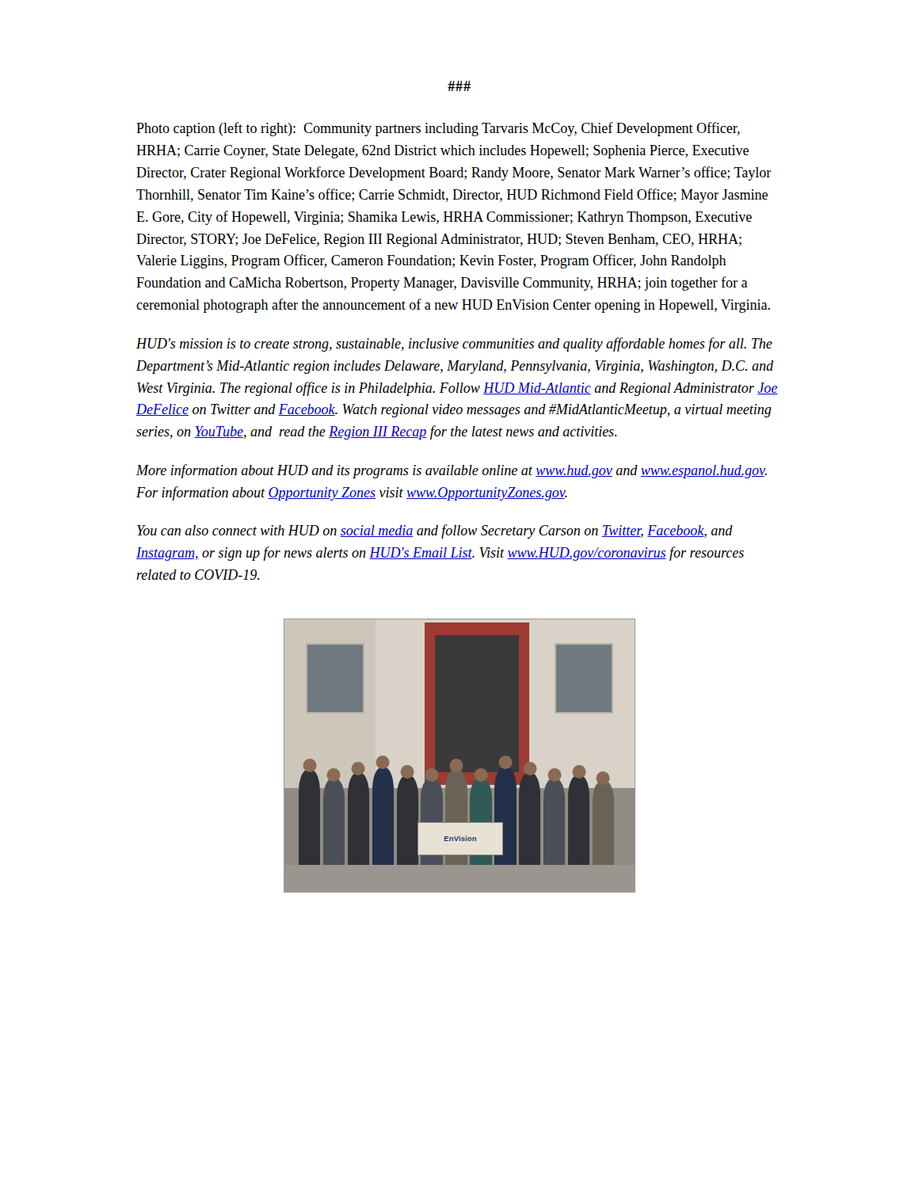###
Photo caption (left to right): Community partners including Tarvaris McCoy, Chief Development Officer, HRHA; Carrie Coyner, State Delegate, 62nd District which includes Hopewell; Sophenia Pierce, Executive Director, Crater Regional Workforce Development Board; Randy Moore, Senator Mark Warner’s office; Taylor Thornhill, Senator Tim Kaine’s office; Carrie Schmidt, Director, HUD Richmond Field Office; Mayor Jasmine E. Gore, City of Hopewell, Virginia; Shamika Lewis, HRHA Commissioner; Kathryn Thompson, Executive Director, STORY; Joe DeFelice, Region III Regional Administrator, HUD; Steven Benham, CEO, HRHA; Valerie Liggins, Program Officer, Cameron Foundation; Kevin Foster, Program Officer, John Randolph Foundation and CaMicha Robertson, Property Manager, Davisville Community, HRHA; join together for a ceremonial photograph after the announcement of a new HUD EnVision Center opening in Hopewell, Virginia.
HUD's mission is to create strong, sustainable, inclusive communities and quality affordable homes for all. The Department’s Mid-Atlantic region includes Delaware, Maryland, Pennsylvania, Virginia, Washington, D.C. and West Virginia. The regional office is in Philadelphia. Follow HUD Mid-Atlantic and Regional Administrator Joe DeFelice on Twitter and Facebook. Watch regional video messages and #MidAtlanticMeetup, a virtual meeting series, on YouTube, and read the Region III Recap for the latest news and activities.
More information about HUD and its programs is available online at www.hud.gov and www.espanol.hud.gov. For information about Opportunity Zones visit www.OpportunityZones.gov.
You can also connect with HUD on social media and follow Secretary Carson on Twitter, Facebook, and Instagram, or sign up for news alerts on HUD's Email List. Visit www.HUD.gov/coronavirus for resources related to COVID-19.
EnVision